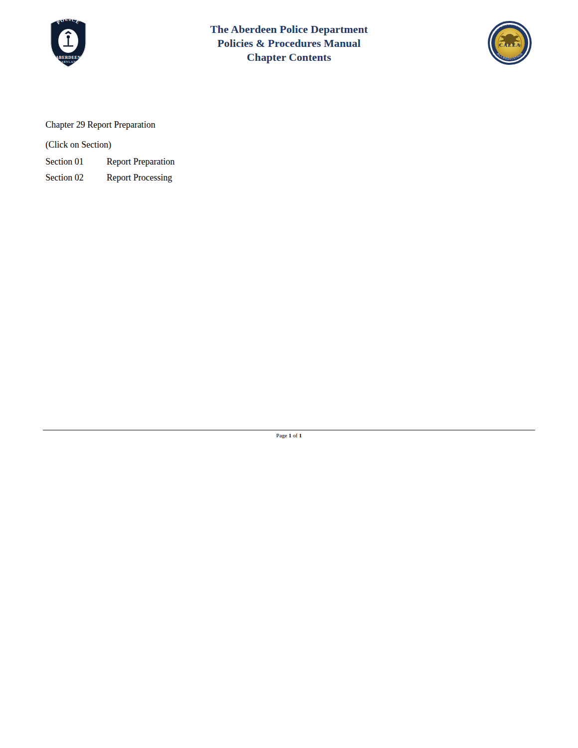POLICE ABERDEEN MARYLAND
The Aberdeen Police Department
Policies & Procedures Manual
Chapter Contents
CALEA LAW ENFORCEMENT ACCREDITATION
Chapter 29 Report Preparation
(Click on Section)
Section 01 Report Preparation
Section 02 Report Processing
Page 1 of 1